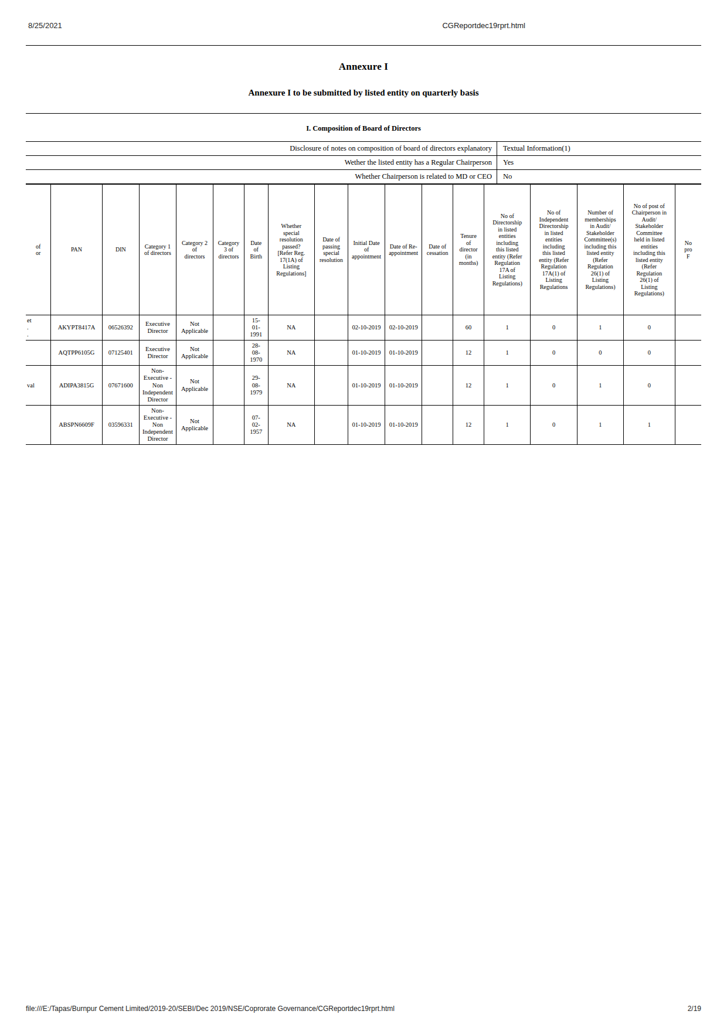8/25/2021
CGReportdec19rprt.html
Annexure I
Annexure I to be submitted by listed entity on quarterly basis
I. Composition of Board of Directors
| Disclosure of notes on composition of board of directors explanatory | Textual Information(1) |
| Wether the listed entity has a Regular Chairperson | Yes |
| Whether Chairperson is related to MD or CEO | No |
| of or | PAN | DIN | Category 1 of directors | Category 2 of directors | Category 3 of directors | Date of Birth | Whether special resolution passed? [Refer Reg. 17(1A) of Listing Regulations] | Date of passing special resolution | Initial Date of appointment | Date of Re- appointment | Date of cessation | Tenure of director (in months) | No of Directorship in listed entities including this listed entity (Refer Regulation 17A of Listing Regulations) | No of Independent Directorship in listed entities including this listed entity (Refer Regulation 17A(1) of Listing Regulations | Number of memberships in Audit/ Stakeholder Committee(s) including this listed entity (Refer Regulation 26(1) of Listing Regulations) | No of post of Chairperson in Audit/ Stakeholder Committee held in listed entities including this listed entity (Refer Regulation 26(1) of Listing Regulations) | No pro F |
| --- | --- | --- | --- | --- | --- | --- | --- | --- | --- | --- | --- | --- | --- | --- | --- | --- | --- |
| et . . | AKYPT8417A | 06526392 | Executive Director | Not Applicable | | 15- 01- 1991 | NA | | 02-10-2019 | 02-10-2019 | | 60 | 1 | 0 | 1 | 0 | |
| | AQTPP6105G | 07125401 | Executive Director | Not Applicable | | 28- 08- 1970 | NA | | 01-10-2019 | 01-10-2019 | | 12 | 1 | 0 | 0 | 0 | |
| val | ADIPA3815G | 07671600 | Non- Executive - Non Independent Director | Not Applicable | | 29- 08- 1979 | NA | | 01-10-2019 | 01-10-2019 | | 12 | 1 | 0 | 1 | 0 | |
| | ABSPN6609F | 03596331 | Non- Executive - Non Independent Director | Not Applicable | | 07- 02- 1957 | NA | | 01-10-2019 | 01-10-2019 | | 12 | 1 | 0 | 1 | 1 | |
file:///E:/Tapas/Burnpur Cement Limited/2019-20/SEBI/Dec 2019/NSE/Coprorate Governance/CGReportdec19rprt.html
2/19